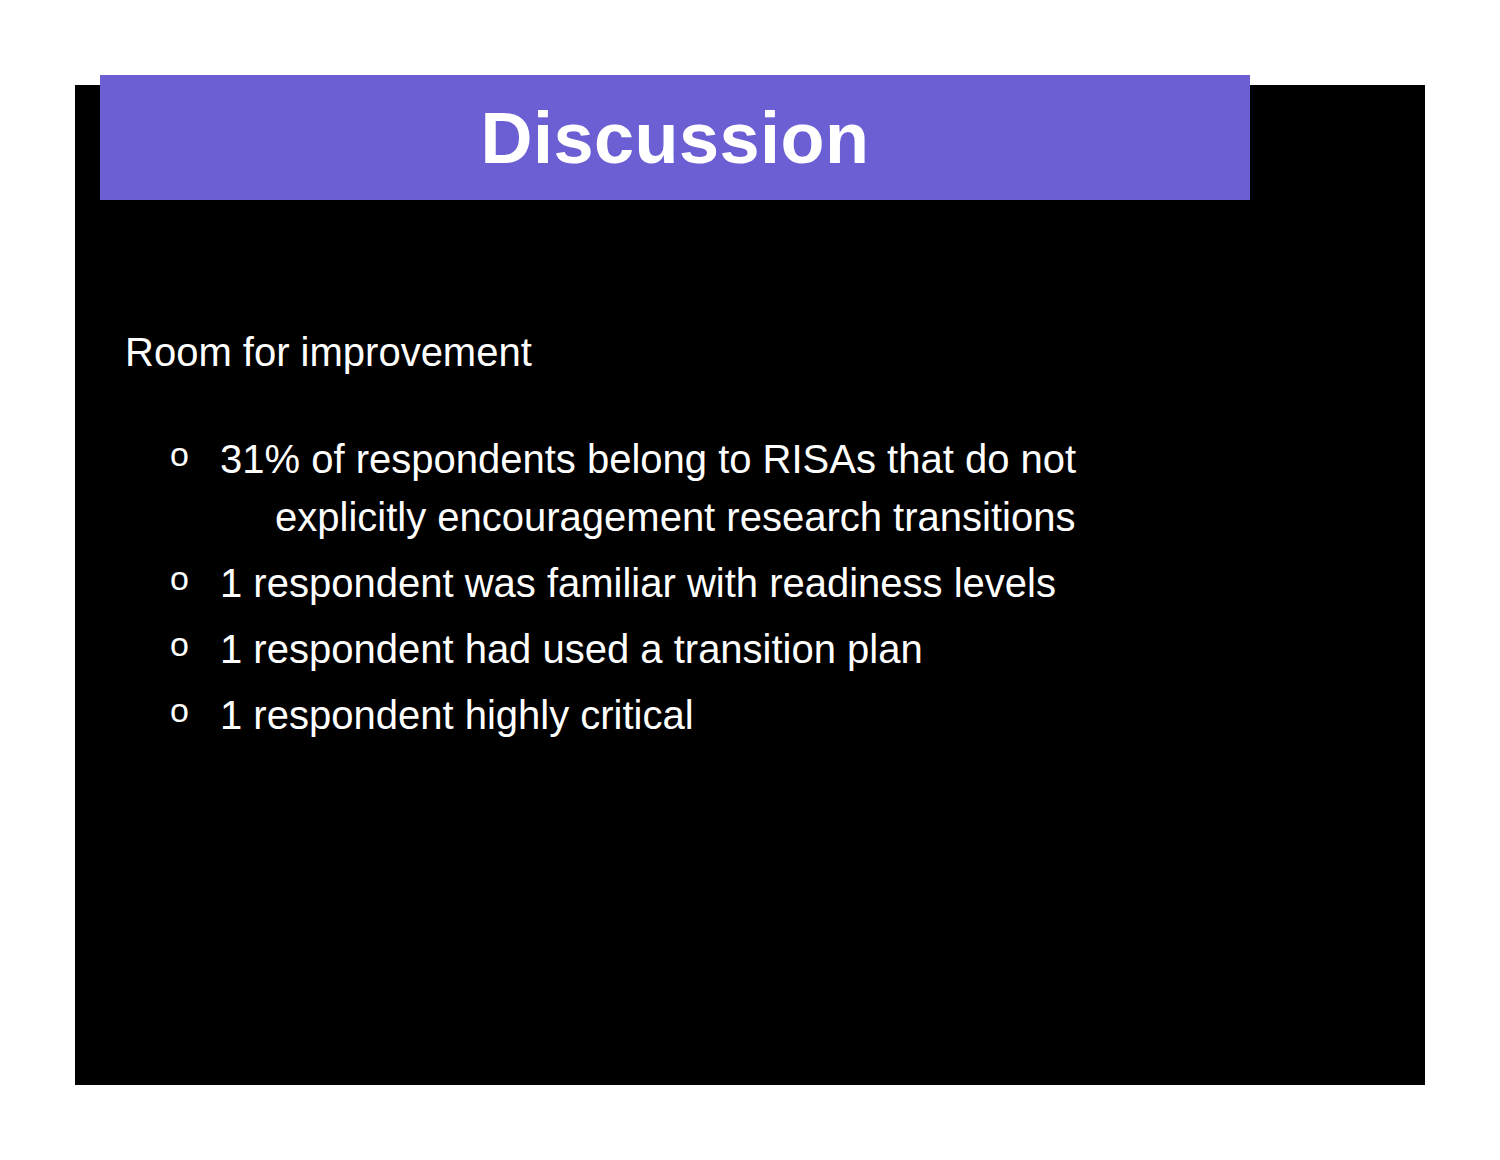Discussion
Room for improvement
31% of respondents belong to RISAs that do notexplicitly encouragement research transitions
1 respondent was familiar with readiness levels
1 respondent had used a transition plan
1 respondent highly critical